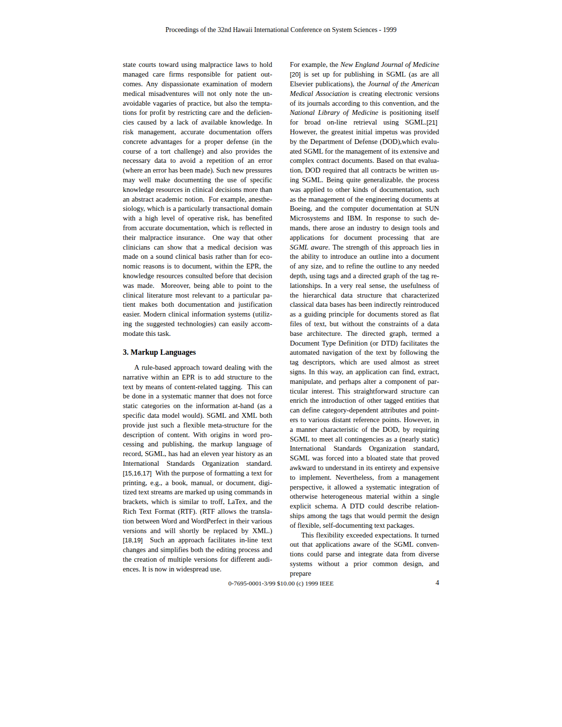Proceedings of the 32nd Hawaii International Conference on System Sciences - 1999
state courts toward using malpractice laws to hold managed care firms responsible for patient outcomes. Any dispassionate examination of modern medical misadventures will not only note the unavoidable vagaries of practice, but also the temptations for profit by restricting care and the deficiencies caused by a lack of available knowledge. In risk management, accurate documentation offers concrete advantages for a proper defense (in the course of a tort challenge) and also provides the necessary data to avoid a repetition of an error (where an error has been made). Such new pressures may well make documenting the use of specific knowledge resources in clinical decisions more than an abstract academic notion. For example, anesthesiology, which is a particularly transactional domain with a high level of operative risk, has benefited from accurate documentation, which is reflected in their malpractice insurance. One way that other clinicians can show that a medical decision was made on a sound clinical basis rather than for economic reasons is to document, within the EPR, the knowledge resources consulted before that decision was made. Moreover, being able to point to the clinical literature most relevant to a particular patient makes both documentation and justification easier. Modern clinical information systems (utilizing the suggested technologies) can easily accommodate this task.
3. Markup Languages
A rule-based approach toward dealing with the narrative within an EPR is to add structure to the text by means of content-related tagging. This can be done in a systematic manner that does not force static categories on the information at-hand (as a specific data model would). SGML and XML both provide just such a flexible meta-structure for the description of content. With origins in word processing and publishing, the markup language of record, SGML, has had an eleven year history as an International Standards Organization standard.[15,16,17] With the purpose of formatting a text for printing, e.g., a book, manual, or document, digitized text streams are marked up using commands in brackets, which is similar to troff, LaTex, and the Rich Text Format (RTF). (RTF allows the translation between Word and WordPerfect in their various versions and will shortly be replaced by XML.) [18,19] Such an approach facilitates in-line text changes and simplifies both the editing process and the creation of multiple versions for different audiences. It is now in widespread use.
For example, the New England Journal of Medicine [20] is set up for publishing in SGML (as are all Elsevier publications), the Journal of the American Medical Association is creating electronic versions of its journals according to this convention, and the National Library of Medicine is positioning itself for broad on-line retrieval using SGML.[21] However, the greatest initial impetus was provided by the Department of Defense (DOD),which evaluated SGML for the management of its extensive and complex contract documents. Based on that evaluation, DOD required that all contracts be written using SGML. Being quite generalizable, the process was applied to other kinds of documentation, such as the management of the engineering documents at Boeing, and the computer documentation at SUN Microsystems and IBM. In response to such demands, there arose an industry to design tools and applications for document processing that are SGML aware. The strength of this approach lies in the ability to introduce an outline into a document of any size, and to refine the outline to any needed depth, using tags and a directed graph of the tag relationships. In a very real sense, the usefulness of the hierarchical data structure that characterized classical data bases has been indirectly reintroduced as a guiding principle for documents stored as flat files of text, but without the constraints of a data base architecture. The directed graph, termed a Document Type Definition (or DTD) facilitates the automated navigation of the text by following the tag descriptors, which are used almost as street signs. In this way, an application can find, extract, manipulate, and perhaps alter a component of particular interest. This straightforward structure can enrich the introduction of other tagged entities that can define category-dependent attributes and pointers to various distant reference points. However, in a manner characteristic of the DOD, by requiring SGML to meet all contingencies as a (nearly static) International Standards Organization standard, SGML was forced into a bloated state that proved awkward to understand in its entirety and expensive to implement. Nevertheless, from a management perspective, it allowed a systematic integration of otherwise heterogeneous material within a single explicit schema. A DTD could describe relationships among the tags that would permit the design of flexible, self-documenting text packages.
This flexibility exceeded expectations. It turned out that applications aware of the SGML conventions could parse and integrate data from diverse systems without a prior common design, and prepare
0-7695-0001-3/99 $10.00 (c) 1999 IEEE
4